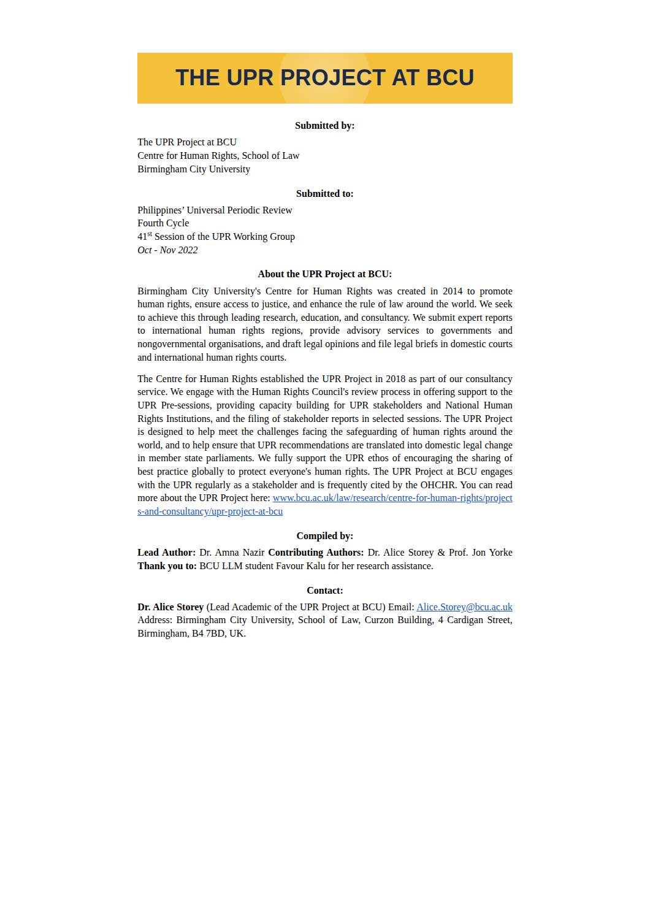The UPR Project at BCU
Submitted by:
The UPR Project at BCU
Centre for Human Rights, School of Law
Birmingham City University
Submitted to:
Philippines’ Universal Periodic Review
Fourth Cycle
41st Session of the UPR Working Group
Oct - Nov 2022
About the UPR Project at BCU:
Birmingham City University's Centre for Human Rights was created in 2014 to promote human rights, ensure access to justice, and enhance the rule of law around the world. We seek to achieve this through leading research, education, and consultancy. We submit expert reports to international human rights regions, provide advisory services to governments and nongovernmental organisations, and draft legal opinions and file legal briefs in domestic courts and international human rights courts.
The Centre for Human Rights established the UPR Project in 2018 as part of our consultancy service. We engage with the Human Rights Council's review process in offering support to the UPR Pre-sessions, providing capacity building for UPR stakeholders and National Human Rights Institutions, and the filing of stakeholder reports in selected sessions. The UPR Project is designed to help meet the challenges facing the safeguarding of human rights around the world, and to help ensure that UPR recommendations are translated into domestic legal change in member state parliaments. We fully support the UPR ethos of encouraging the sharing of best practice globally to protect everyone's human rights. The UPR Project at BCU engages with the UPR regularly as a stakeholder and is frequently cited by the OHCHR. You can read more about the UPR Project here: www.bcu.ac.uk/law/research/centre-for-human-rights/projects-and-consultancy/upr-project-at-bcu
Compiled by:
Lead Author: Dr. Amna Nazir Contributing Authors: Dr. Alice Storey & Prof. Jon Yorke Thank you to: BCU LLM student Favour Kalu for her research assistance.
Contact:
Dr. Alice Storey (Lead Academic of the UPR Project at BCU) Email: Alice.Storey@bcu.ac.uk Address: Birmingham City University, School of Law, Curzon Building, 4 Cardigan Street, Birmingham, B4 7BD, UK.